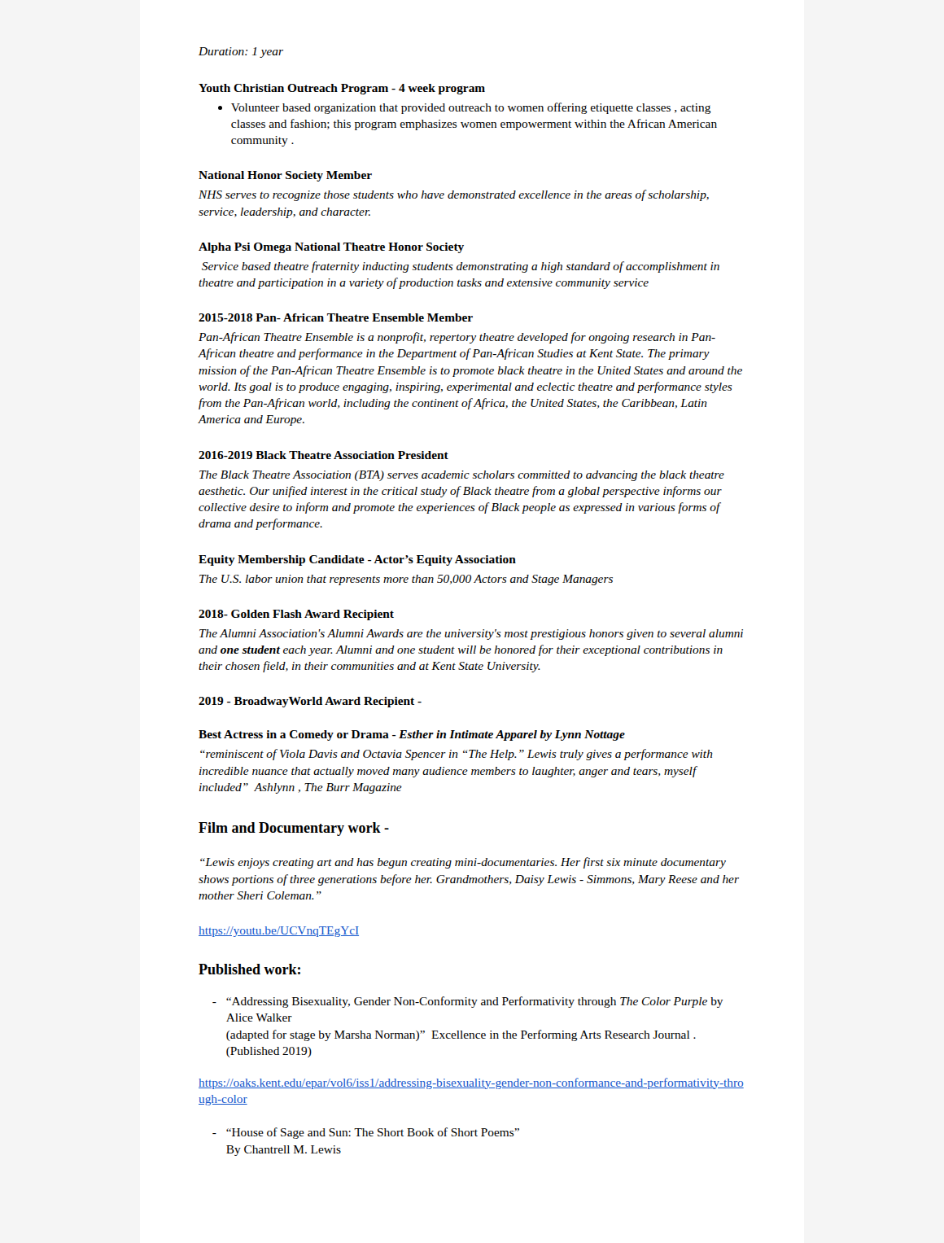Duration: 1 year
Youth Christian Outreach Program - 4 week program
Volunteer based organization that provided outreach to women offering etiquette classes , acting classes and fashion; this program emphasizes women empowerment within the African American community .
National Honor Society Member
NHS serves to recognize those students who have demonstrated excellence in the areas of scholarship, service, leadership, and character.
Alpha Psi Omega National Theatre Honor Society
Service based theatre fraternity inducting students demonstrating a high standard of accomplishment in theatre and participation in a variety of production tasks and extensive community service
2015-2018 Pan- African Theatre Ensemble Member
Pan-African Theatre Ensemble is a nonprofit, repertory theatre developed for ongoing research in Pan-African theatre and performance in the Department of Pan-African Studies at Kent State. The primary mission of the Pan-African Theatre Ensemble is to promote black theatre in the United States and around the world. Its goal is to produce engaging, inspiring, experimental and eclectic theatre and performance styles from the Pan-African world, including the continent of Africa, the United States, the Caribbean, Latin America and Europe.
2016-2019 Black Theatre Association President
The Black Theatre Association (BTA) serves academic scholars committed to advancing the black theatre aesthetic. Our unified interest in the critical study of Black theatre from a global perspective informs our collective desire to inform and promote the experiences of Black people as expressed in various forms of drama and performance.
Equity Membership Candidate - Actor’s Equity Association
The U.S. labor union that represents more than 50,000 Actors and Stage Managers
2018- Golden Flash Award Recipient
The Alumni Association's Alumni Awards are the university's most prestigious honors given to several alumni and one student each year. Alumni and one student will be honored for their exceptional contributions in their chosen field, in their communities and at Kent State University.
2019 - BroadwayWorld Award Recipient -
Best Actress in a Comedy or Drama - Esther in Intimate Apparel by Lynn Nottage
“reminiscent of Viola Davis and Octavia Spencer in “The Help.” Lewis truly gives a performance with incredible nuance that actually moved many audience members to laughter, anger and tears, myself included” Ashlynn , The Burr Magazine
Film and Documentary work -
“Lewis enjoys creating art and has begun creating mini-documentaries. Her first six minute documentary shows portions of three generations before her. Grandmothers, Daisy Lewis - Simmons, Mary Reese and her mother Sheri Coleman.”
https://youtu.be/UCVnqTEgYcI
Published work:
“Addressing Bisexuality, Gender Non-Conformity and Performativity through The Color Purple by Alice Walker
(adapted for stage by Marsha Norman)” Excellence in the Performing Arts Research Journal .
(Published 2019)
https://oaks.kent.edu/epar/vol6/iss1/addressing-bisexuality-gender-non-conformance-and-performativity-through-color
“House of Sage and Sun: The Short Book of Short Poems”
By Chantrell M. Lewis